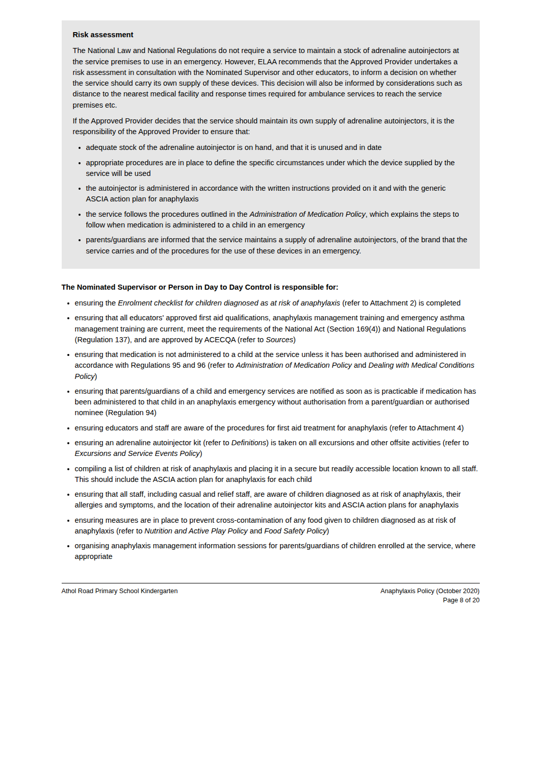Risk assessment
The National Law and National Regulations do not require a service to maintain a stock of adrenaline autoinjectors at the service premises to use in an emergency. However, ELAA recommends that the Approved Provider undertakes a risk assessment in consultation with the Nominated Supervisor and other educators, to inform a decision on whether the service should carry its own supply of these devices. This decision will also be informed by considerations such as distance to the nearest medical facility and response times required for ambulance services to reach the service premises etc.
If the Approved Provider decides that the service should maintain its own supply of adrenaline autoinjectors, it is the responsibility of the Approved Provider to ensure that:
adequate stock of the adrenaline autoinjector is on hand, and that it is unused and in date
appropriate procedures are in place to define the specific circumstances under which the device supplied by the service will be used
the autoinjector is administered in accordance with the written instructions provided on it and with the generic ASCIA action plan for anaphylaxis
the service follows the procedures outlined in the Administration of Medication Policy, which explains the steps to follow when medication is administered to a child in an emergency
parents/guardians are informed that the service maintains a supply of adrenaline autoinjectors, of the brand that the service carries and of the procedures for the use of these devices in an emergency.
The Nominated Supervisor or Person in Day to Day Control is responsible for:
ensuring the Enrolment checklist for children diagnosed as at risk of anaphylaxis (refer to Attachment 2) is completed
ensuring that all educators' approved first aid qualifications, anaphylaxis management training and emergency asthma management training are current, meet the requirements of the National Act (Section 169(4)) and National Regulations (Regulation 137), and are approved by ACECQA (refer to Sources)
ensuring that medication is not administered to a child at the service unless it has been authorised and administered in accordance with Regulations 95 and 96 (refer to Administration of Medication Policy and Dealing with Medical Conditions Policy)
ensuring that parents/guardians of a child and emergency services are notified as soon as is practicable if medication has been administered to that child in an anaphylaxis emergency without authorisation from a parent/guardian or authorised nominee (Regulation 94)
ensuring educators and staff are aware of the procedures for first aid treatment for anaphylaxis (refer to Attachment 4)
ensuring an adrenaline autoinjector kit (refer to Definitions) is taken on all excursions and other offsite activities (refer to Excursions and Service Events Policy)
compiling a list of children at risk of anaphylaxis and placing it in a secure but readily accessible location known to all staff. This should include the ASCIA action plan for anaphylaxis for each child
ensuring that all staff, including casual and relief staff, are aware of children diagnosed as at risk of anaphylaxis, their allergies and symptoms, and the location of their adrenaline autoinjector kits and ASCIA action plans for anaphylaxis
ensuring measures are in place to prevent cross-contamination of any food given to children diagnosed as at risk of anaphylaxis (refer to Nutrition and Active Play Policy and Food Safety Policy)
organising anaphylaxis management information sessions for parents/guardians of children enrolled at the service, where appropriate
Athol Road Primary School Kindergarten
Anaphylaxis Policy (October 2020)
Page 8 of 20